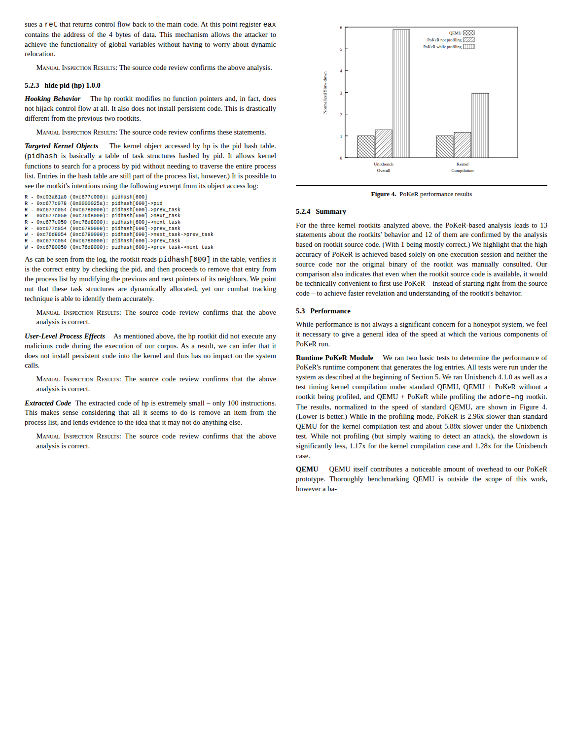sues a ret that returns control flow back to the main code. At this point register eax contains the address of the 4 bytes of data. This mechanism allows the attacker to achieve the functionality of global variables without having to worry about dynamic relocation.
Manual Inspection Results: The source code review confirms the above analysis.
5.2.3 hide pid (hp) 1.0.0
Hooking Behavior The hp rootkit modifies no function pointers and, in fact, does not hijack control flow at all. It also does not install persistent code. This is drastically different from the previous two rootkits.
Manual Inspection Results: The source code review confirms these statements.
Targeted Kernel Objects The kernel object accessed by hp is the pid hash table. (pidhash is basically a table of task structures hashed by pid. It allows kernel functions to search for a process by pid without needing to traverse the entire process list. Entries in the hash table are still part of the process list, however.) It is possible to see the rootkit's intentions using the following excerpt from its object access log:
R - 0xc03a61a0 (0xc677c000): pidhash[600]
R - 0xc677c078 (0x0000025a): pidhash[600]->pid
R - 0xc677c054 (0xc6780000): pidhash[600]->prev_task
R - 0xc677c050 (0xc76d8000): pidhash[600]->next_task
R - 0xc677c050 (0xc76d8000): pidhash[600]->next_task
R - 0xc677c054 (0xc6780000): pidhash[600]->prev_task
W - 0xc76d8054 (0xc6780000): pidhash[600]->next_task->prev_task
R - 0xc677c054 (0xc6780000): pidhash[600]->prev_task
W - 0xc6780050 (0xc76d8000): pidhash[600]->prev_task->next_task
As can be seen from the log, the rootkit reads pidhash[600] in the table, verifies it is the correct entry by checking the pid, and then proceeds to remove that entry from the process list by modifying the previous and next pointers of its neighbors. We point out that these task structures are dynamically allocated, yet our combat tracking technique is able to identify them accurately.
Manual Inspection Results: The source code review confirms that the above analysis is correct.
User-Level Process Effects As mentioned above, the hp rootkit did not execute any malicious code during the execution of our corpus. As a result, we can infer that it does not install persistent code into the kernel and thus has no impact on the system calls.
Manual Inspection Results: The source code review confirms that the above analysis is correct.
Extracted Code The extracted code of hp is extremely small – only 100 instructions. This makes sense considering that all it seems to do is remove an item from the process list, and lends evidence to the idea that it may not do anything else.
Manual Inspection Results: The source code review confirms that the above analysis is correct.
0 1 2 3 4 5 6 Normalized Slow-down QEMU PoKeR not profiling PoKeR while profiling Unixbench Overall Kernel Compilation
Figure 4. PoKeR performance results
5.2.4 Summary
For the three kernel rootkits analyzed above, the PoKeR-based analysis leads to 13 statements about the rootkits' behavior and 12 of them are confirmed by the analysis based on rootkit source code. (With 1 being mostly correct.) We highlight that the high accuracy of PoKeR is achieved based solely on one execution session and neither the source code nor the original binary of the rootkit was manually consulted. Our comparison also indicates that even when the rootkit source code is available, it would be technically convenient to first use PoKeR – instead of starting right from the source code – to achieve faster revelation and understanding of the rootkit's behavior.
5.3 Performance
While performance is not always a significant concern for a honeypot system, we feel it necessary to give a general idea of the speed at which the various components of PoKeR run.
Runtime PoKeR Module We ran two basic tests to determine the performance of PoKeR's runtime component that generates the log entries. All tests were run under the system as described at the beginning of Section 5. We ran Unixbench 4.1.0 as well as a test timing kernel compilation under standard QEMU, QEMU + PoKeR without a rootkit being profiled, and QEMU + PoKeR while profiling the adore–ng rootkit. The results, normalized to the speed of standard QEMU, are shown in Figure 4. (Lower is better.) While in the profiling mode, PoKeR is 2.96x slower than standard QEMU for the kernel compilation test and about 5.88x slower under the Unixbench test. While not profiling (but simply waiting to detect an attack), the slowdown is significantly less, 1.17x for the kernel compilation case and 1.28x for the Unixbench case.
QEMU QEMU itself contributes a noticeable amount of overhead to our PoKeR prototype. Thoroughly benchmarking QEMU is outside the scope of this work, however a ba-